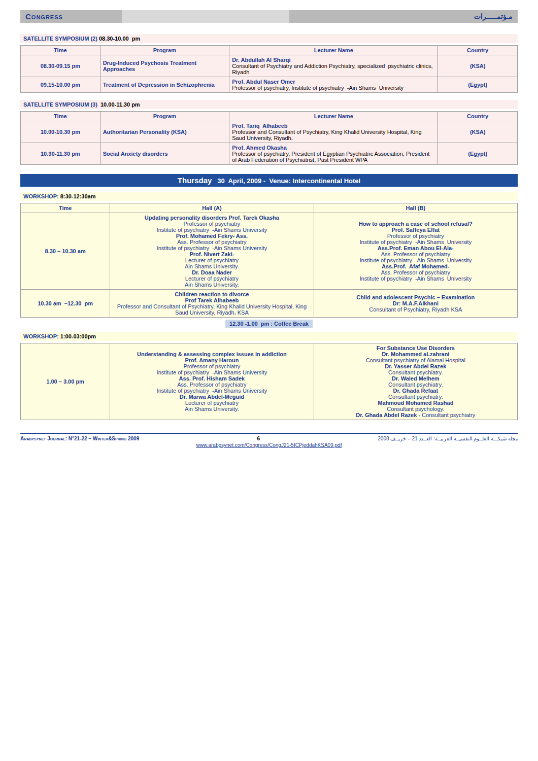Congress
مـؤتمـــــرات
SATELLITE SYMPOSIUM (2) 08.30-10.00 pm
| Time | Program | Lecturer Name | Country |
| --- | --- | --- | --- |
| 08.30-09.15 pm | Drug-Induced Psychosis Treatment Approaches | Dr. Abdullah Al Sharqi Consultant of Psychiatry and Addiction Psychiatry, specialized psychiatric clinics, Riyadh | (KSA) |
| 09.15-10.00 pm | Treatment of Depression in Schizophrenia | Prof. Abdul Naser Omer Professor of psychiatry, Institute of psychiatry -Ain Shams University | (Egypt) |
SATELLITE SYMPOSIUM (3) 10.00-11.30 pm
| Time | Program | Lecturer Name | Country |
| --- | --- | --- | --- |
| 10.00-10.30 pm | Authoritarian Personality (KSA) | Prof. Tariq Alhabeeb Professor and Consultant of Psychiatry, King Khalid University Hospital, King Saud University, Riyadh . | (KSA) |
| 10.30-11.30 pm | Social Anxiety disorders | Prof. Ahmed Okasha Professor of psychiatry, President of Egyptian Psychiatric Association, President of Arab Federation of Psychiatrist, Past President WPA | (Egypt) |
Thursday 30 April, 2009 - Venue: Intercontinental Hotel
WORKSHOP: 8:30-12:30am
| Time | Hall (A) | Hall (B) |
| --- | --- | --- |
| 8.30 – 10.30 am | Updating personality disorders Prof. Tarek Okasha Professor of psychiatry Institute of psychiatry -Ain Shams University Prof. Mohamed Fekry- Ass. Ass. Professor of psychiatry Institute of psychiatry -Ain Shams University Prof. Nivert Zaki- Lecturer of psychiatry Ain Shams University. Dr. Doaa Nader Lecturer of psychiatry Ain Shams University. | How to approach a case of school refusal? Prof. Saffeya Effat Professor of psychiatry Institute of psychiatry -Ain Shams University Ass.Prof. Eman Abou El-Ala- Ass. Professor of psychiatry Institute of psychiatry -Ain Shams University Ass.Prof. Afaf Mohamed- Ass. Professor of psychiatry Institute of psychiatry -Ain Shams University |
| 10.30 am –12.30 pm | Children reaction to divorce Prof Tarek Alhabeeb Professor and Consultant of Psychiatry, King Khalid University Hospital, King Saud University, Riyadh . KSA | Child and adolescent Psychic – Examination Dr: M.A.F.Alkhani Consultant of Psychiatry, Riyadh KSA |
12.30 -1.00 pm : Coffee Break
WORKSHOP: 1:00-03:00pm
| 1.00 – 3.00 pm | Understanding & assessing complex issues in addiction Prof. Amany Haroun Professor of psychiatry Institute of psychiatry -Ain Shams University Ass. Prof. Hisham Sadek Ass. Professor of psychiatry Institute of psychiatry -Ain Shams University Dr. Marwa Abdel-Meguid Lecturer of psychiatry Ain Shams University. | For Substance Use Disorders Dr. Mohammed aLzahrani Consultant psychiatry of Alamal Hospital Dr. Yasser Abdel Razek Consultant psychiatry. Dr. Waled Melhem Consultant psychiatry. Dr. Ghada Refaat Consultant psychiatry. Mahmoud Mohamed Rashad Consultant psychology. Dr. Ghada Abdel Razek - Consultant psychiatry |
Arabpsynet Journal: N°21-22 – Winter&Spring 2009
6
مجلة شبكـــة العلــوم النفسيــة العربيــة: العــدد 21 – خريــف 2008
www.arabpsynet.com/Congress/CongJ21-5ICPjeddahKSA09.pdf